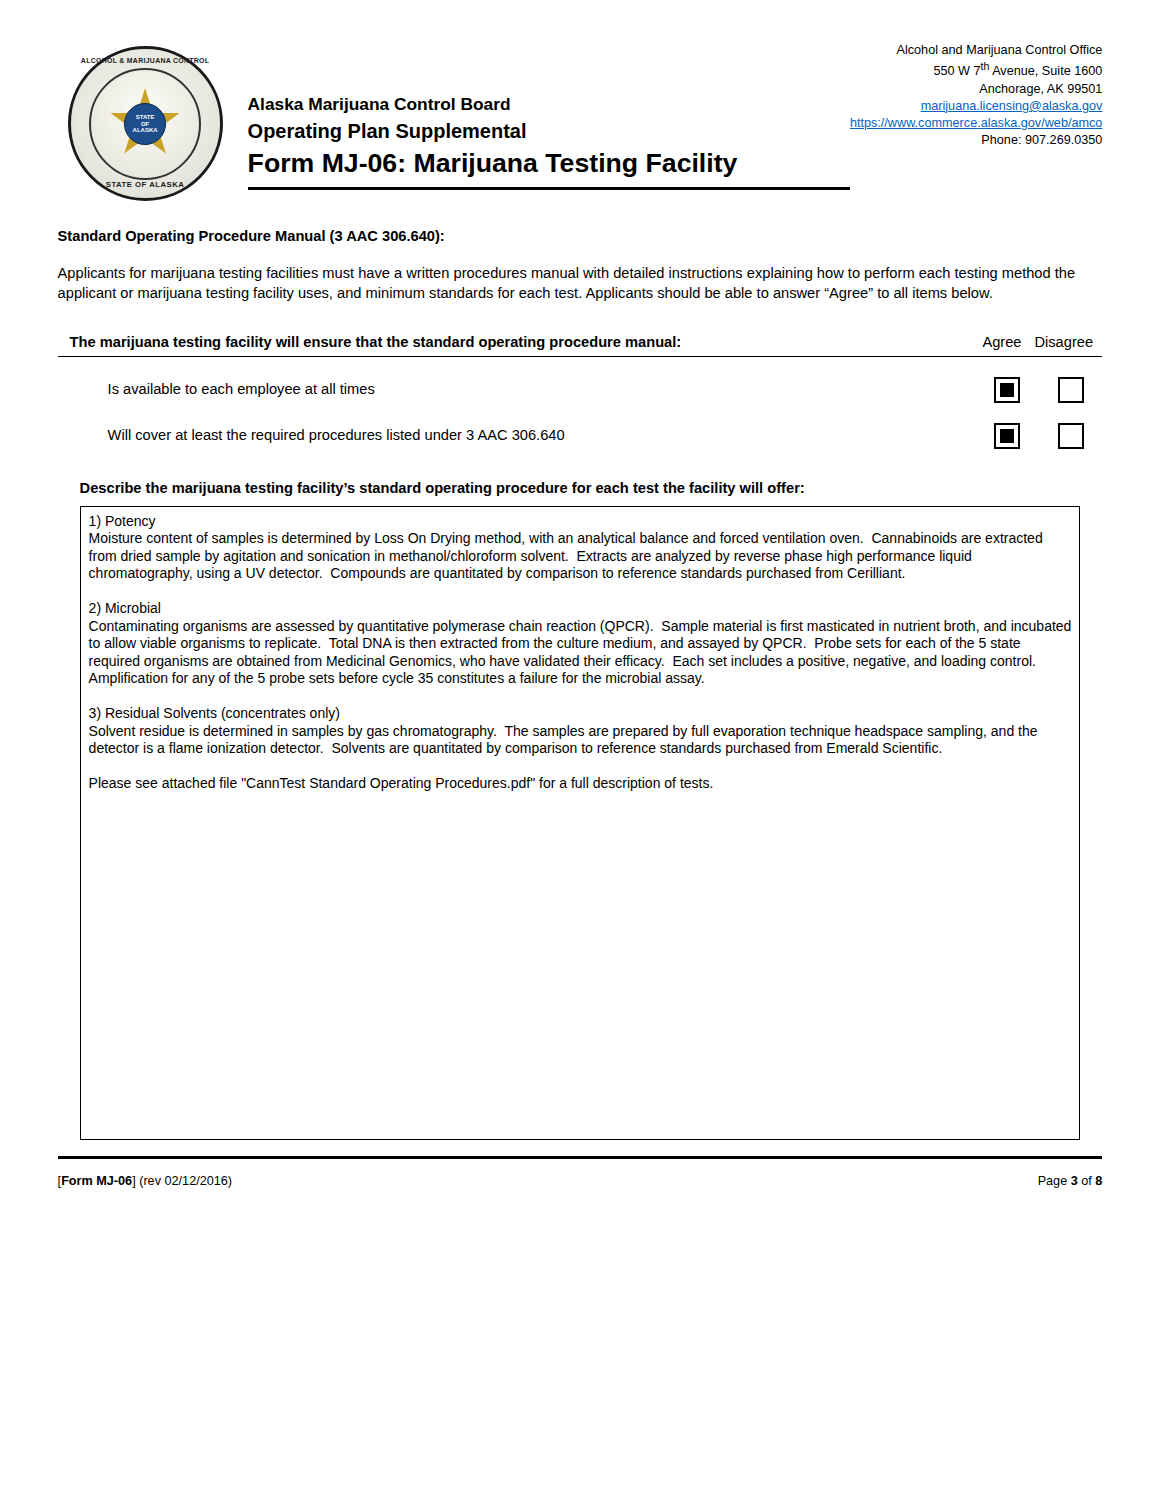ALCOHOL & MARIJUANA CONTROL
D.C.C.E.D
STATE
OF
ALASKA
STATE OF ALASKA
Alaska Marijuana Control Board
Operating Plan Supplemental
Form MJ-06: Marijuana Testing Facility
Alcohol and Marijuana Control Office
550 W 7th Avenue, Suite 1600
Anchorage, AK 99501
marijuana.licensing@alaska.gov
https://www.commerce.alaska.gov/web/amco
Phone: 907.269.0350
Standard Operating Procedure Manual (3 AAC 306.640):
Applicants for marijuana testing facilities must have a written procedures manual with detailed instructions explaining how to perform each testing method the applicant or marijuana testing facility uses, and minimum standards for each test. Applicants should be able to answer “Agree” to all items below.
The marijuana testing facility will ensure that the standard operating procedure manual:
Agree Disagree
Is available to each employee at all times
Will cover at least the required procedures listed under 3 AAC 306.640
Describe the marijuana testing facility’s standard operating procedure for each test the facility will offer:
1) Potency Moisture content of samples is determined by Loss On Drying method, with an analytical balance and forced ventilation oven. Cannabinoids are extracted from dried sample by agitation and sonication in methanol/chloroform solvent. Extracts are analyzed by reverse phase high performance liquid chromatography, using a UV detector. Compounds are quantitated by comparison to reference standards purchased from Cerilliant. 2) Microbial Contaminating organisms are assessed by quantitative polymerase chain reaction (QPCR). Sample material is first masticated in nutrient broth, and incubated to allow viable organisms to replicate. Total DNA is then extracted from the culture medium, and assayed by QPCR. Probe sets for each of the 5 state required organisms are obtained from Medicinal Genomics, who have validated their efficacy. Each set includes a positive, negative, and loading control. Amplification for any of the 5 probe sets before cycle 35 constitutes a failure for the microbial assay. 3) Residual Solvents (concentrates only) Solvent residue is determined in samples by gas chromatography. The samples are prepared by full evaporation technique headspace sampling, and the detector is a flame ionization detector. Solvents are quantitated by comparison to reference standards purchased from Emerald Scientific. Please see attached file "CannTest Standard Operating Procedures.pdf" for a full description of tests.
[Form MJ-06] (rev 02/12/2016)
Page 3 of 8